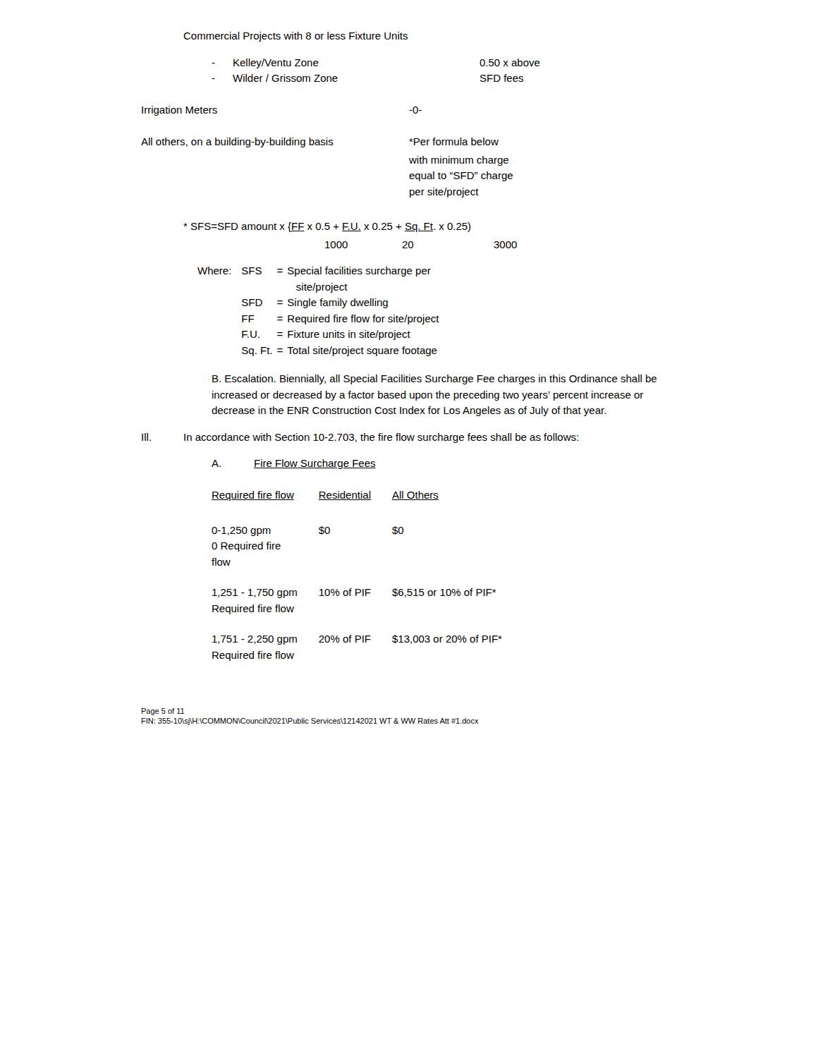Commercial Projects with 8 or less Fixture Units
- Kelley/Ventu Zone 0.50 x above
- Wilder / Grissom Zone SFD fees
Irrigation Meters -0-
All others, on a building-by-building basis *Per formula below
with minimum charge
equal to “SFD” charge
per site/project
* SFS=SFD amount x {FF x 0.5 + F.U. x 0.25 + Sq. Ft. x 0.25)
1000 20 3000
| Where: | SFS | = | Special facilities surcharge per site/project |
| | SFD | = | Single family dwelling |
| | FF | = | Required fire flow for site/project |
| | F.U. | = | Fixture units in site/project |
| | Sq. Ft. | = | Total site/project square footage |
B. Escalation. Biennially, all Special Facilities Surcharge Fee charges in this Ordinance shall be increased or decreased by a factor based upon the preceding two years’ percent increase or decrease in the ENR Construction Cost Index for Los Angeles as of July of that year.
Ill. In accordance with Section 10-2.703, the fire flow surcharge fees shall be as follows:
A. Fire Flow Surcharge Fees
| Required fire flow | Residential | All Others |
| --- | --- | --- |
| 0-1,250 gpm 0 Required fire flow | $0 | $0 |
| 1,251 - 1,750 gpm Required fire flow | 10% of PIF | $6,515 or 10% of PIF* |
| 1,751 - 2,250 gpm Required fire flow | 20% of PIF | $13,003 or 20% of PIF* |
Page 5 of 11
FIN: 355-10\sj\H:\COMMON\Council\2021\Public Services\12142021 WT & WW Rates Att #1.docx